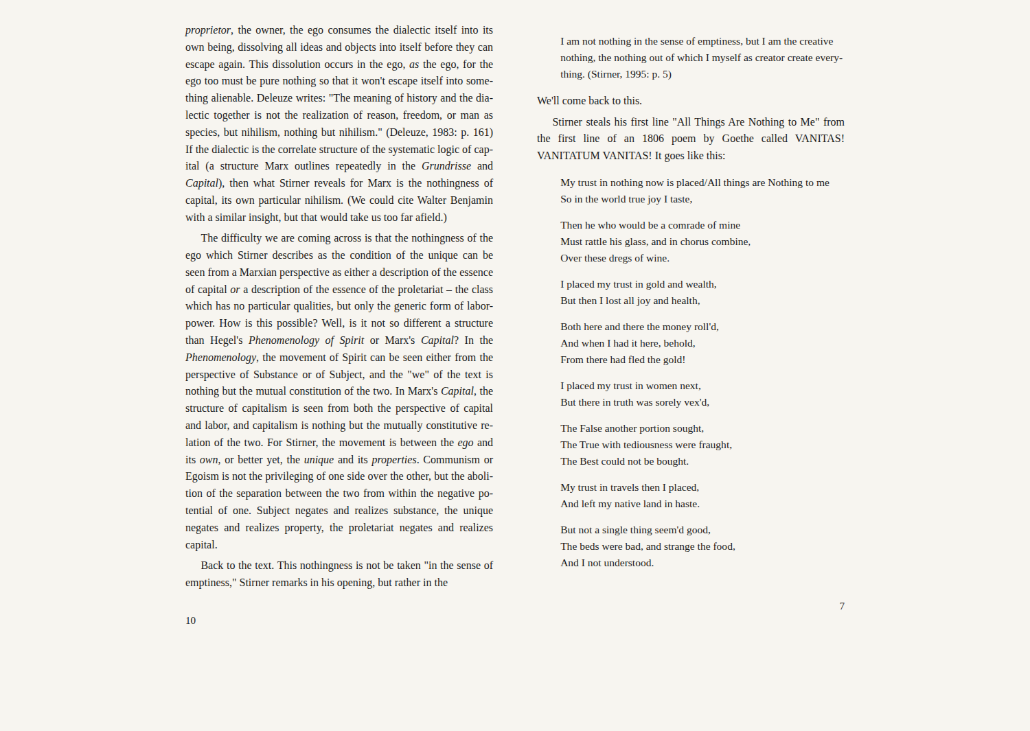proprietor, the owner, the ego consumes the dialectic itself into its own being, dissolving all ideas and objects into itself before they can escape again. This dissolution occurs in the ego, as the ego, for the ego too must be pure nothing so that it won't escape itself into something alienable. Deleuze writes: "The meaning of history and the dialectic together is not the realization of reason, freedom, or man as species, but nihilism, nothing but nihilism." (Deleuze, 1983: p. 161) If the dialectic is the correlate structure of the systematic logic of capital (a structure Marx outlines repeatedly in the Grundrisse and Capital), then what Stirner reveals for Marx is the nothingness of capital, its own particular nihilism. (We could cite Walter Benjamin with a similar insight, but that would take us too far afield.)
The difficulty we are coming across is that the nothingness of the ego which Stirner describes as the condition of the unique can be seen from a Marxian perspective as either a description of the essence of capital or a description of the essence of the proletariat – the class which has no particular qualities, but only the generic form of labor-power. How is this possible? Well, is it not so different a structure than Hegel's Phenomenology of Spirit or Marx's Capital? In the Phenomenology, the movement of Spirit can be seen either from the perspective of Substance or of Subject, and the "we" of the text is nothing but the mutual constitution of the two. In Marx's Capital, the structure of capitalism is seen from both the perspective of capital and labor, and capitalism is nothing but the mutually constitutive relation of the two. For Stirner, the movement is between the ego and its own, or better yet, the unique and its properties. Communism or Egoism is not the privileging of one side over the other, but the abolition of the separation between the two from within the negative potential of one. Subject negates and realizes substance, the unique negates and realizes property, the proletariat negates and realizes capital.
Back to the text. This nothingness is not be taken "in the sense of emptiness," Stirner remarks in his opening, but rather in the
10
I am not nothing in the sense of emptiness, but I am the creative nothing, the nothing out of which I myself as creator create everything. (Stirner, 1995: p. 5)
We'll come back to this.
Stirner steals his first line "All Things Are Nothing to Me" from the first line of an 1806 poem by Goethe called VANITAS! VANITATUM VANITAS! It goes like this:
My trust in nothing now is placed/All things are Nothing to me
So in the world true joy I taste,
Then he who would be a comrade of mine
Must rattle his glass, and in chorus combine,
Over these dregs of wine.
I placed my trust in gold and wealth,
But then I lost all joy and health,
Both here and there the money roll'd,
And when I had it here, behold,
From there had fled the gold!
I placed my trust in women next,
But there in truth was sorely vex'd,
The False another portion sought,
The True with tediousness were fraught,
The Best could not be bought.
My trust in travels then I placed,
And left my native land in haste.
But not a single thing seem'd good,
The beds were bad, and strange the food,
And I not understood.
7